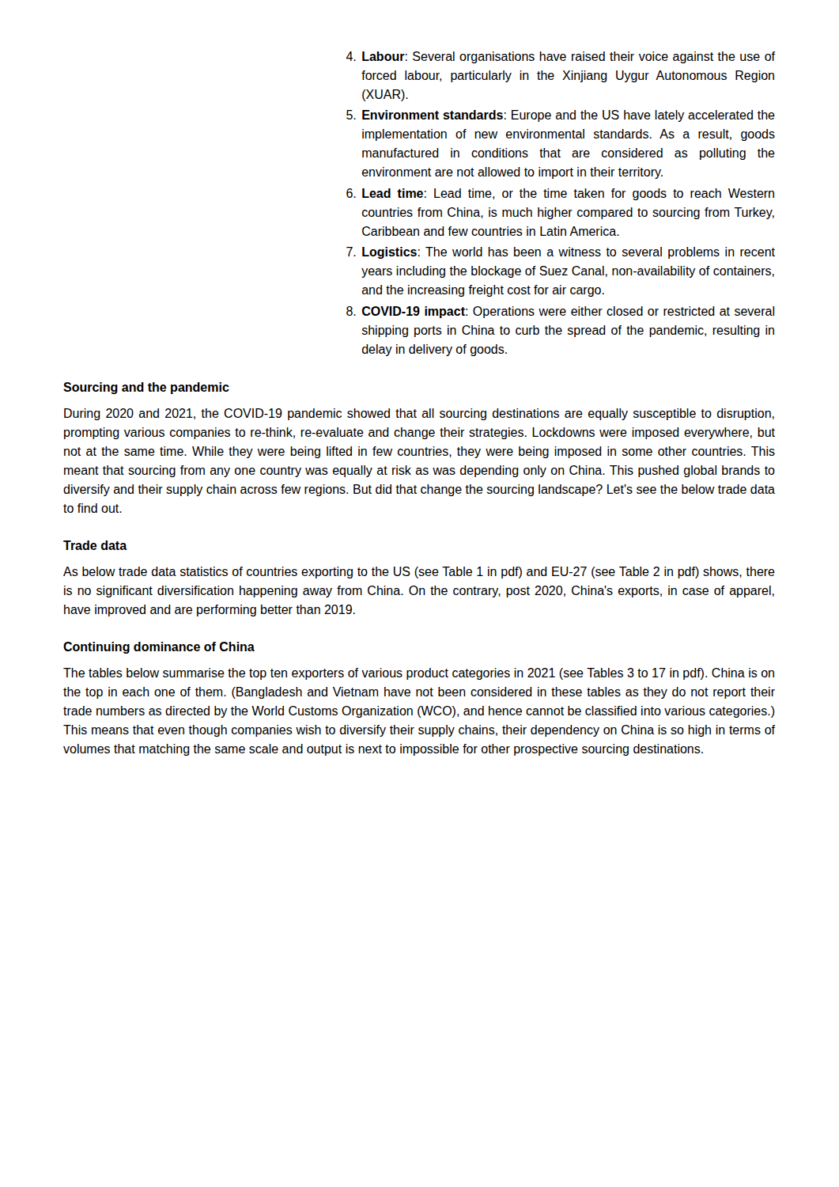Labour: Several organisations have raised their voice against the use of forced labour, particularly in the Xinjiang Uygur Autonomous Region (XUAR).
Environment standards: Europe and the US have lately accelerated the implementation of new environmental standards. As a result, goods manufactured in conditions that are considered as polluting the environment are not allowed to import in their territory.
Lead time: Lead time, or the time taken for goods to reach Western countries from China, is much higher compared to sourcing from Turkey, Caribbean and few countries in Latin America.
Logistics: The world has been a witness to several problems in recent years including the blockage of Suez Canal, non-availability of containers, and the increasing freight cost for air cargo.
COVID-19 impact: Operations were either closed or restricted at several shipping ports in China to curb the spread of the pandemic, resulting in delay in delivery of goods.
Sourcing and the pandemic
During 2020 and 2021, the COVID-19 pandemic showed that all sourcing destinations are equally susceptible to disruption, prompting various companies to re-think, re-evaluate and change their strategies. Lockdowns were imposed everywhere, but not at the same time. While they were being lifted in few countries, they were being imposed in some other countries. This meant that sourcing from any one country was equally at risk as was depending only on China. This pushed global brands to diversify and their supply chain across few regions. But did that change the sourcing landscape? Let's see the below trade data to find out.
Trade data
As below trade data statistics of countries exporting to the US (see Table 1 in pdf) and EU-27 (see Table 2 in pdf) shows, there is no significant diversification happening away from China. On the contrary, post 2020, China's exports, in case of apparel, have improved and are performing better than 2019.
Continuing dominance of China
The tables below summarise the top ten exporters of various product categories in 2021 (see Tables 3 to 17 in pdf). China is on the top in each one of them. (Bangladesh and Vietnam have not been considered in these tables as they do not report their trade numbers as directed by the World Customs Organization (WCO), and hence cannot be classified into various categories.) This means that even though companies wish to diversify their supply chains, their dependency on China is so high in terms of volumes that matching the same scale and output is next to impossible for other prospective sourcing destinations.